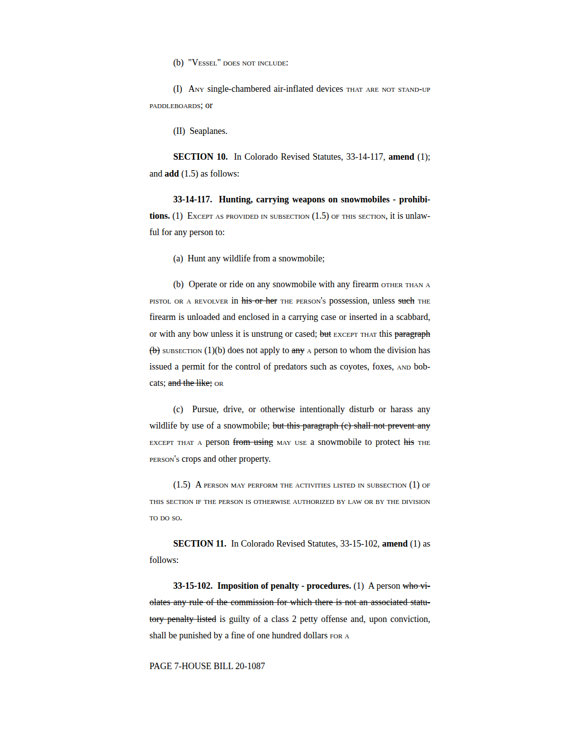(b) "Vessel" does not include:
(I) Any single-chambered air-inflated devices that are not stand-up paddleboards; or
(II) Seaplanes.
SECTION 10. In Colorado Revised Statutes, 33-14-117, amend (1); and add (1.5) as follows:
33-14-117. Hunting, carrying weapons on snowmobiles - prohibitions. (1) Except as provided in subsection (1.5) of this section, it is unlawful for any person to:
(a) Hunt any wildlife from a snowmobile;
(b) Operate or ride on any snowmobile with any firearm other than a pistol or a revolver in his or her the person's possession, unless such the firearm is unloaded and enclosed in a carrying case or inserted in a scabbard, or with any bow unless it is unstrung or cased; but except that this paragraph (b) subsection (1)(b) does not apply to any a person to whom the division has issued a permit for the control of predators such as coyotes, foxes, and bobcats; and the like; or
(c) Pursue, drive, or otherwise intentionally disturb or harass any wildlife by use of a snowmobile; but this paragraph (c) shall not prevent any except that a person from using may use a snowmobile to protect his the person's crops and other property.
(1.5) A person may perform the activities listed in subsection (1) of this section if the person is otherwise authorized by law or by the division to do so.
SECTION 11. In Colorado Revised Statutes, 33-15-102, amend (1) as follows:
33-15-102. Imposition of penalty - procedures. (1) A person who violates any rule of the commission for which there is not an associated statutory penalty listed is guilty of a class 2 petty offense and, upon conviction, shall be punished by a fine of one hundred dollars for a
PAGE 7-HOUSE BILL 20-1087